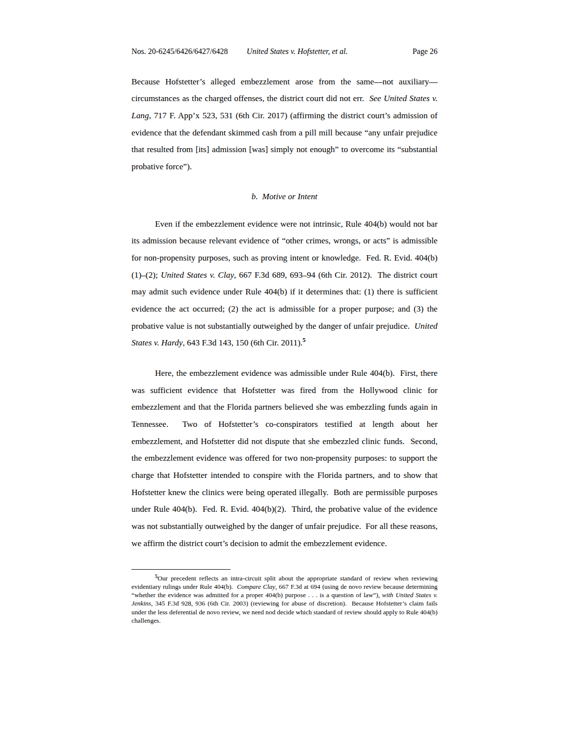Nos. 20-6245/6426/6427/6428 United States v. Hofstetter, et al. Page 26
Because Hofstetter’s alleged embezzlement arose from the same—not auxiliary—circumstances as the charged offenses, the district court did not err. See United States v. Lang, 717 F. App’x 523, 531 (6th Cir. 2017) (affirming the district court’s admission of evidence that the defendant skimmed cash from a pill mill because “any unfair prejudice that resulted from [its] admission [was] simply not enough” to overcome its “substantial probative force”).
b. Motive or Intent
Even if the embezzlement evidence were not intrinsic, Rule 404(b) would not bar its admission because relevant evidence of “other crimes, wrongs, or acts” is admissible for non-propensity purposes, such as proving intent or knowledge. Fed. R. Evid. 404(b)(1)–(2); United States v. Clay, 667 F.3d 689, 693–94 (6th Cir. 2012). The district court may admit such evidence under Rule 404(b) if it determines that: (1) there is sufficient evidence the act occurred; (2) the act is admissible for a proper purpose; and (3) the probative value is not substantially outweighed by the danger of unfair prejudice. United States v. Hardy, 643 F.3d 143, 150 (6th Cir. 2011).5
Here, the embezzlement evidence was admissible under Rule 404(b). First, there was sufficient evidence that Hofstetter was fired from the Hollywood clinic for embezzlement and that the Florida partners believed she was embezzling funds again in Tennessee. Two of Hofstetter’s co-conspirators testified at length about her embezzlement, and Hofstetter did not dispute that she embezzled clinic funds. Second, the embezzlement evidence was offered for two non-propensity purposes: to support the charge that Hofstetter intended to conspire with the Florida partners, and to show that Hofstetter knew the clinics were being operated illegally. Both are permissible purposes under Rule 404(b). Fed. R. Evid. 404(b)(2). Third, the probative value of the evidence was not substantially outweighed by the danger of unfair prejudice. For all these reasons, we affirm the district court’s decision to admit the embezzlement evidence.
5Our precedent reflects an intra-circuit split about the appropriate standard of review when reviewing evidentiary rulings under Rule 404(b). Compare Clay, 667 F.3d at 694 (using de novo review because determining “whether the evidence was admitted for a proper 404(b) purpose . . . is a question of law”), with United States v. Jenkins, 345 F.3d 928, 936 (6th Cir. 2003) (reviewing for abuse of discretion). Because Hofstetter’s claim fails under the less deferential de novo review, we need nod decide which standard of review should apply to Rule 404(b) challenges.